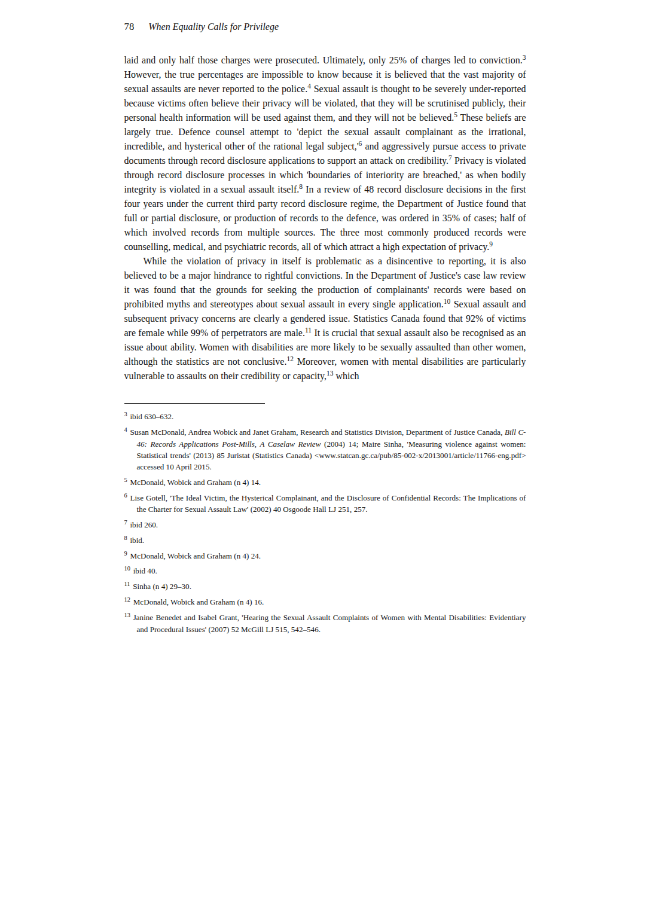78 When Equality Calls for Privilege
laid and only half those charges were prosecuted. Ultimately, only 25% of charges led to conviction.3 However, the true percentages are impossible to know because it is believed that the vast majority of sexual assaults are never reported to the police.4 Sexual assault is thought to be severely under-reported because victims often believe their privacy will be violated, that they will be scrutinised publicly, their personal health information will be used against them, and they will not be believed.5 These beliefs are largely true. Defence counsel attempt to 'depict the sexual assault complainant as the irrational, incredible, and hysterical other of the rational legal subject,'6 and aggressively pursue access to private documents through record disclosure applications to support an attack on credibility.7 Privacy is violated through record disclosure processes in which 'boundaries of interiority are breached,' as when bodily integrity is violated in a sexual assault itself.8 In a review of 48 record disclosure decisions in the first four years under the current third party record disclosure regime, the Department of Justice found that full or partial disclosure, or production of records to the defence, was ordered in 35% of cases; half of which involved records from multiple sources. The three most commonly produced records were counselling, medical, and psychiatric records, all of which attract a high expectation of privacy.9
While the violation of privacy in itself is problematic as a disincentive to reporting, it is also believed to be a major hindrance to rightful convictions. In the Department of Justice's case law review it was found that the grounds for seeking the production of complainants' records were based on prohibited myths and stereotypes about sexual assault in every single application.10 Sexual assault and subsequent privacy concerns are clearly a gendered issue. Statistics Canada found that 92% of victims are female while 99% of perpetrators are male.11 It is crucial that sexual assault also be recognised as an issue about ability. Women with disabilities are more likely to be sexually assaulted than other women, although the statistics are not conclusive.12 Moreover, women with mental disabilities are particularly vulnerable to assaults on their credibility or capacity,13 which
3ibid 630–632.
4 Susan McDonald, Andrea Wobick and Janet Graham, Research and Statistics Division, Department of Justice Canada, Bill C-46: Records Applications Post-Mills, A Caselaw Review (2004) 14; Maire Sinha, 'Measuring violence against women: Statistical trends' (2013) 85 Juristat (Statistics Canada) <www.statcan.gc.ca/pub/85-002-x/2013001/article/11766-eng.pdf> accessed 10 April 2015.
5 McDonald, Wobick and Graham (n 4) 14.
6 Lise Gotell, 'The Ideal Victim, the Hysterical Complainant, and the Disclosure of Confidential Records: The Implications of the Charter for Sexual Assault Law' (2002) 40 Osgoode Hall LJ 251, 257.
7ibid 260.
8ibid.
9 McDonald, Wobick and Graham (n 4) 24.
10ibid 40.
11 Sinha (n 4) 29–30.
12 McDonald, Wobick and Graham (n 4) 16.
13 Janine Benedet and Isabel Grant, 'Hearing the Sexual Assault Complaints of Women with Mental Disabilities: Evidentiary and Procedural Issues' (2007) 52 McGill LJ 515, 542–546.